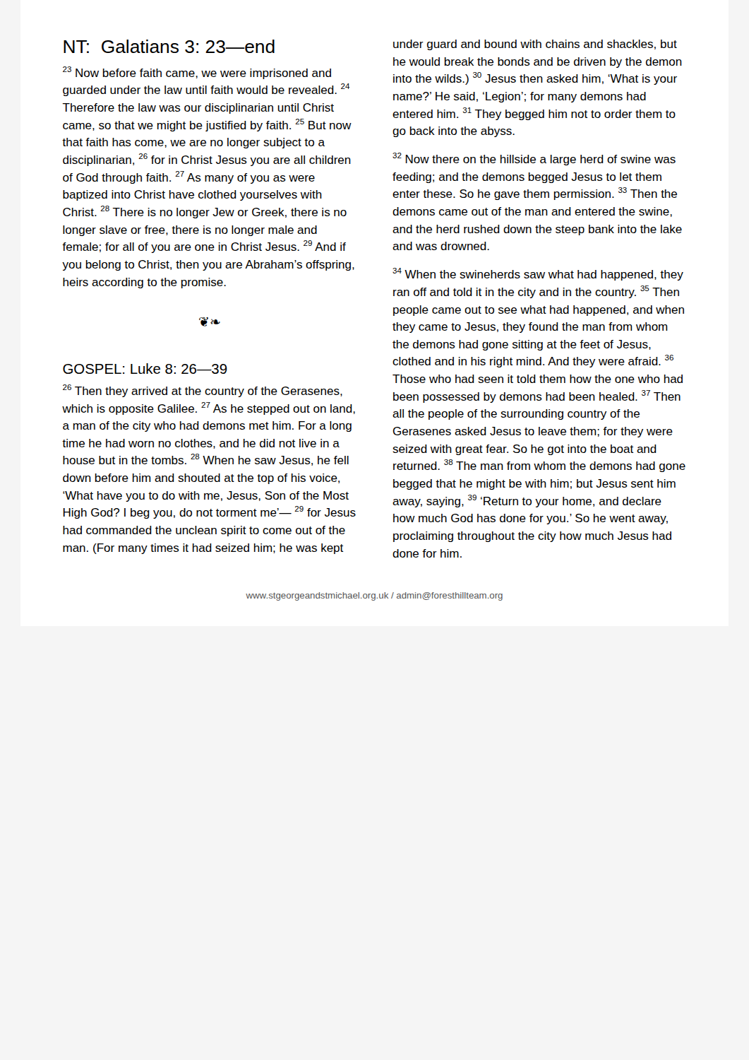NT: Galatians 3: 23—end
23 Now before faith came, we were imprisoned and guarded under the law until faith would be revealed. 24 Therefore the law was our disciplinarian until Christ came, so that we might be justified by faith. 25 But now that faith has come, we are no longer subject to a disciplinarian, 26 for in Christ Jesus you are all children of God through faith. 27 As many of you as were baptized into Christ have clothed yourselves with Christ. 28 There is no longer Jew or Greek, there is no longer slave or free, there is no longer male and female; for all of you are one in Christ Jesus. 29 And if you belong to Christ, then you are Abraham’s offspring, heirs according to the promise.
❦❧
GOSPEL: Luke 8: 26—39
26 Then they arrived at the country of the Gerasenes, which is opposite Galilee. 27 As he stepped out on land, a man of the city who had demons met him. For a long time he had worn no clothes, and he did not live in a house but in the tombs. 28 When he saw Jesus, he fell down before him and shouted at the top of his voice, ‘What have you to do with me, Jesus, Son of the Most High God? I beg you, do not torment me’— 29 for Jesus had commanded the unclean spirit to come out of the man. (For many times it had seized him; he was kept under guard and bound with chains and shackles, but he would break the bonds and be driven by the demon into the wilds.) 30 Jesus then asked him, ‘What is your name?’ He said, ‘Legion’; for many demons had entered him. 31 They begged him not to order them to go back into the abyss.
32 Now there on the hillside a large herd of swine was feeding; and the demons begged Jesus to let them enter these. So he gave them permission. 33 Then the demons came out of the man and entered the swine, and the herd rushed down the steep bank into the lake and was drowned.
34 When the swineherds saw what had happened, they ran off and told it in the city and in the country. 35 Then people came out to see what had happened, and when they came to Jesus, they found the man from whom the demons had gone sitting at the feet of Jesus, clothed and in his right mind. And they were afraid. 36 Those who had seen it told them how the one who had been possessed by demons had been healed. 37 Then all the people of the surrounding country of the Gerasenes asked Jesus to leave them; for they were seized with great fear. So he got into the boat and returned. 38 The man from whom the demons had gone begged that he might be with him; but Jesus sent him away, saying, 39 ‘Return to your home, and declare how much God has done for you.’ So he went away, proclaiming throughout the city how much Jesus had done for him.
www.stgeorgeandstmichael.org.uk / admin@foresthillteam.org